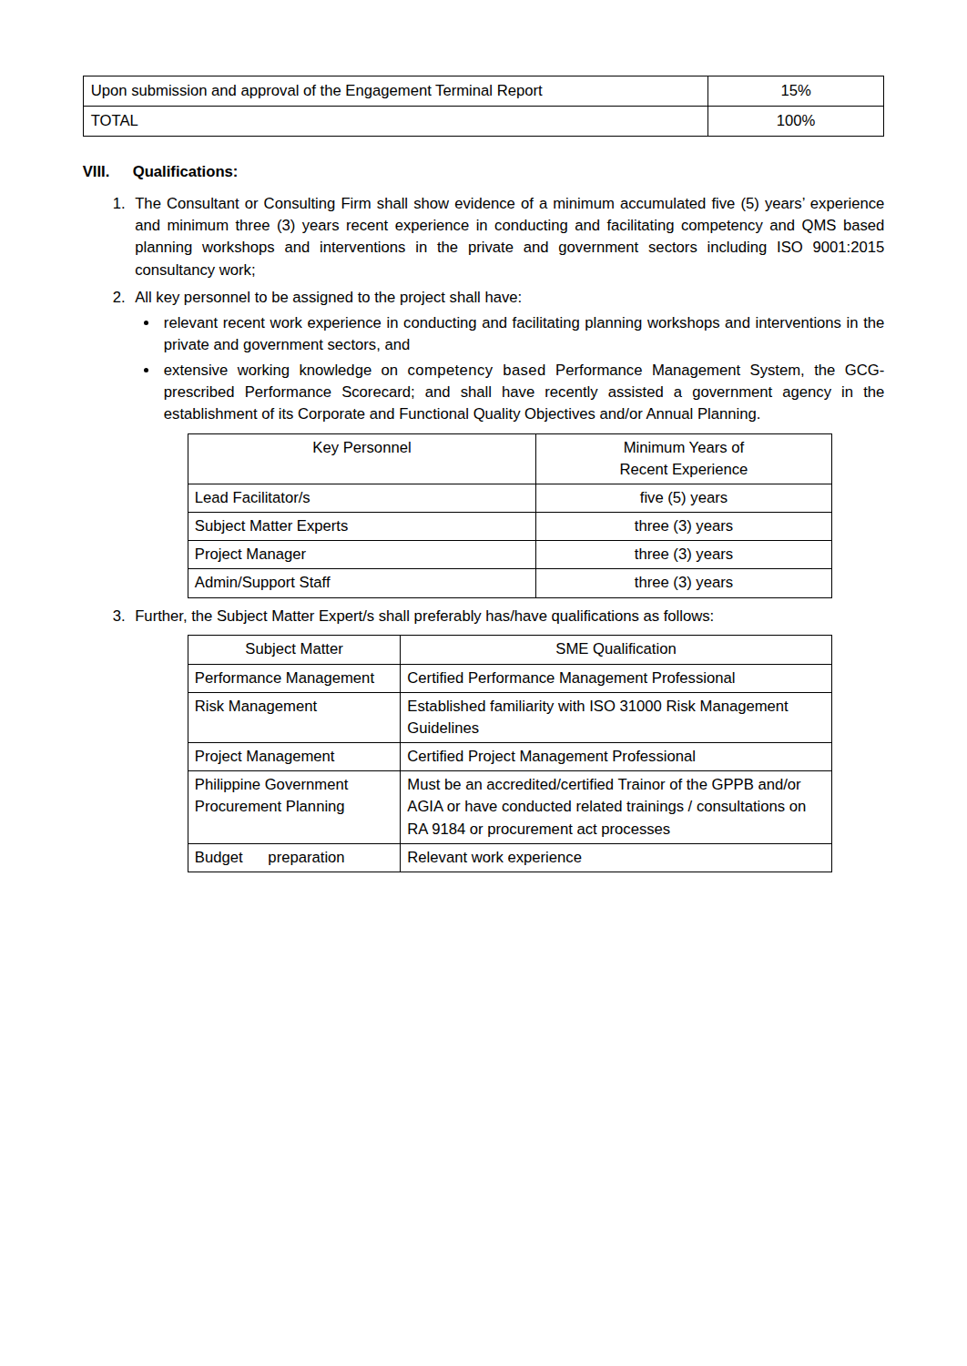| Upon submission and approval of the Engagement Terminal Report | 15% |
| TOTAL | 100% |
VIII.
Qualifications:
The Consultant or Consulting Firm shall show evidence of a minimum accumulated five (5) years’ experience and minimum three (3) years recent experience in conducting and facilitating competency and QMS based planning workshops and interventions in the private and government sectors including ISO 9001:2015 consultancy work;
All key personnel to be assigned to the project shall have:
relevant recent work experience in conducting and facilitating planning workshops and interventions in the private and government sectors, and
extensive working knowledge on competency based Performance Management System, the GCG-prescribed Performance Scorecard; and shall have recently assisted a government agency in the establishment of its Corporate and Functional Quality Objectives and/or Annual Planning.
| Key Personnel | Minimum Years of Recent Experience |
| --- | --- |
| Lead Facilitator/s | five (5) years |
| Subject Matter Experts | three (3) years |
| Project Manager | three (3) years |
| Admin/Support Staff | three (3) years |
Further, the Subject Matter Expert/s shall preferably has/have qualifications as follows:
| Subject Matter | SME Qualification |
| --- | --- |
| Performance Management | Certified Performance Management Professional |
| Risk Management | Established familiarity with ISO 31000 Risk Management Guidelines |
| Project Management | Certified Project Management Professional |
| Philippine Government Procurement Planning | Must be an accredited/certified Trainor of the GPPB and/or AGIA or have conducted related trainings / consultations on RA 9184 or procurement act processes |
| Budget preparation | Relevant work experience |